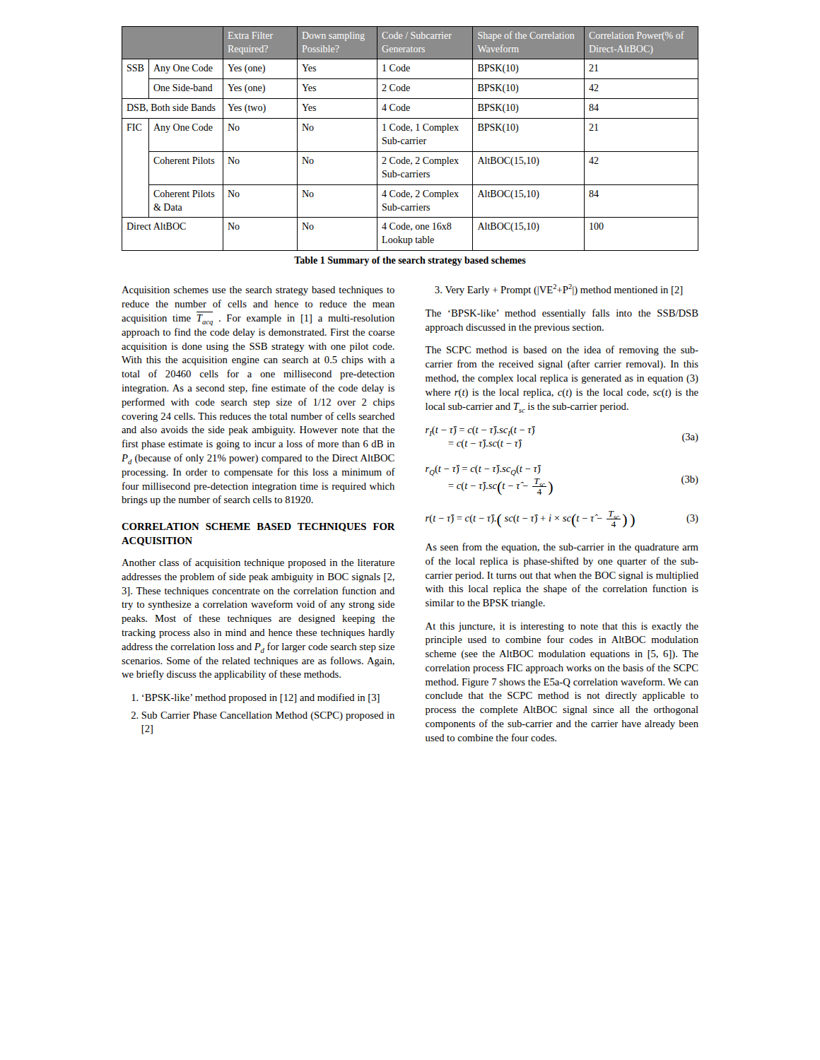| | Extra Filter Required? | Down sampling Possible? | Code / Subcarrier Generators | Shape of the Correlation Waveform | Correlation Power(% of Direct-AltBOC) |
| --- | --- | --- | --- | --- | --- |
| SSB | Any One Code | Yes (one) | Yes | 1 Code | BPSK(10) | 21 |
| One Side-band | Yes (one) | Yes | 2 Code | BPSK(10) | 42 |
| DSB, Both side Bands | Yes (two) | Yes | 4 Code | BPSK(10) | 84 |
| FIC | Any One Code | No | No | 1 Code, 1 Complex Sub-carrier | BPSK(10) | 21 |
| Coherent Pilots | No | No | 2 Code, 2 Complex Sub-carriers | AltBOC(15,10) | 42 |
| Coherent Pilots & Data | No | No | 4 Code, 2 Complex Sub-carriers | AltBOC(15,10) | 84 |
| Direct AltBOC | No | No | 4 Code, one 16x8 Lookup table | AltBOC(15,10) | 100 |
Table 1 Summary of the search strategy based schemes
Acquisition schemes use the search strategy based techniques to reduce the number of cells and hence to reduce the mean acquisition time Tacq . For example in [1] a multi-resolution approach to find the code delay is demonstrated. First the coarse acquisition is done using the SSB strategy with one pilot code. With this the acquisition engine can search at 0.5 chips with a total of 20460 cells for a one millisecond pre-detection integration. As a second step, fine estimate of the code delay is performed with code search step size of 1/12 over 2 chips covering 24 cells. This reduces the total number of cells searched and also avoids the side peak ambiguity. However note that the first phase estimate is going to incur a loss of more than 6 dB in Pd (because of only 21% power) compared to the Direct AltBOC processing. In order to compensate for this loss a minimum of four millisecond pre-detection integration time is required which brings up the number of search cells to 81920.
Correlation Scheme Based Techniques for Acquisition
Another class of acquisition technique proposed in the literature addresses the problem of side peak ambiguity in BOC signals [2, 3]. These techniques concentrate on the correlation function and try to synthesize a correlation waveform void of any strong side peaks. Most of these techniques are designed keeping the tracking process also in mind and hence these techniques hardly address the correlation loss and Pd for larger code search step size scenarios. Some of the related techniques are as follows. Again, we briefly discuss the applicability of these methods.
‘BPSK-like’ method proposed in [12] and modified in [3]
Sub Carrier Phase Cancellation Method (SCPC) proposed in [2]
Very Early + Prompt (|VE2+P2|) method mentioned in [2]
The ‘BPSK-like’ method essentially falls into the SSB/DSB approach discussed in the previous section.
The SCPC method is based on the idea of removing the sub-carrier from the received signal (after carrier removal). In this method, the complex local replica is generated as in equation (3) where r(t) is the local replica, c(t) is the local code, sc(t) is the local sub-carrier and Tsc is the sub-carrier period.
rI(t − τ̂) = c(t − τ̂).scI(t − τ̂) = c(t − τ̂).sc(t − τ̂)
(3a)
rQ(t − τ̂) = c(t − τ̂).scQ(t − τ̂) = c(t − τ̂).sc(t − τ̂ − Tsc 4)
(3b)
r(t − τ̂) = c(t − τ̂).( sc(t − τ̂) + i × sc(t − τ̂ − Tsc 4) )
(3)
As seen from the equation, the sub-carrier in the quadrature arm of the local replica is phase-shifted by one quarter of the sub-carrier period. It turns out that when the BOC signal is multiplied with this local replica the shape of the correlation function is similar to the BPSK triangle.
At this juncture, it is interesting to note that this is exactly the principle used to combine four codes in AltBOC modulation scheme (see the AltBOC modulation equations in [5, 6]). The correlation process FIC approach works on the basis of the SCPC method. Figure 7 shows the E5a-Q correlation waveform. We can conclude that the SCPC method is not directly applicable to process the complete AltBOC signal since all the orthogonal components of the sub-carrier and the carrier have already been used to combine the four codes.